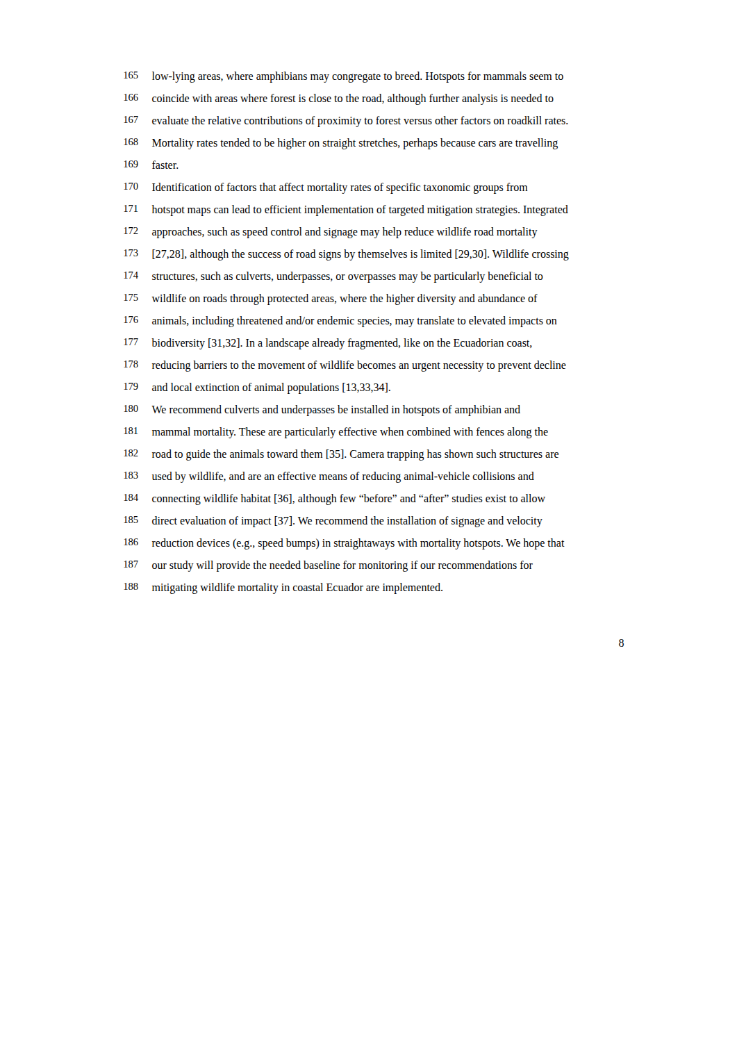low-lying areas, where amphibians may congregate to breed. Hotspots for mammals seem to
coincide with areas where forest is close to the road, although further analysis is needed to
evaluate the relative contributions of proximity to forest versus other factors on roadkill rates.
Mortality rates tended to be higher on straight stretches, perhaps because cars are travelling
faster.
Identification of factors that affect mortality rates of specific taxonomic groups from
hotspot maps can lead to efficient implementation of targeted mitigation strategies. Integrated
approaches, such as speed control and signage may help reduce wildlife road mortality
[27,28], although the success of road signs by themselves is limited [29,30]. Wildlife crossing
structures, such as culverts, underpasses, or overpasses may be particularly beneficial to
wildlife on roads through protected areas, where the higher diversity and abundance of
animals, including threatened and/or endemic species, may translate to elevated impacts on
biodiversity [31,32]. In a landscape already fragmented, like on the Ecuadorian coast,
reducing barriers to the movement of wildlife becomes an urgent necessity to prevent decline
and local extinction of animal populations [13,33,34].
We recommend culverts and underpasses be installed in hotspots of amphibian and
mammal mortality. These are particularly effective when combined with fences along the
road to guide the animals toward them [35]. Camera trapping has shown such structures are
used by wildlife, and are an effective means of reducing animal-vehicle collisions and
connecting wildlife habitat [36], although few “before” and “after” studies exist to allow
direct evaluation of impact [37]. We recommend the installation of signage and velocity
reduction devices (e.g., speed bumps) in straightaways with mortality hotspots. We hope that
our study will provide the needed baseline for monitoring if our recommendations for
mitigating wildlife mortality in coastal Ecuador are implemented.
8